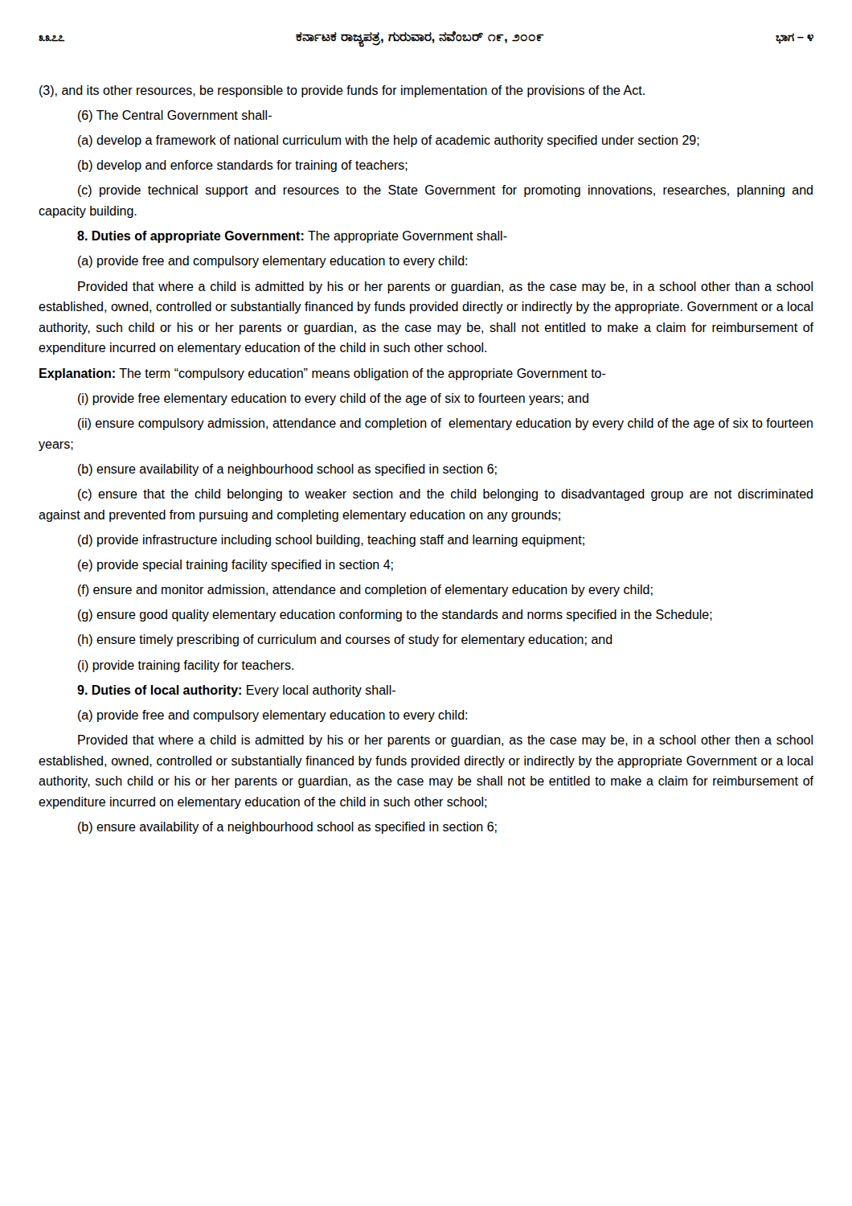೩೩೭೭ ಕರ್ನಾಟಕ ರಾಜ್ಯಪತ್ರ, ಗುರುವಾರ, ನವೆಂಬರ್ ೧೯, ೨೦೦೯ ಭಾಗ – ೪
(3), and its other resources, be responsible to provide funds for implementation of the provisions of the Act.
(6) The Central Government shall-
(a) develop a framework of national curriculum with the help of academic authority specified under section 29;
(b) develop and enforce standards for training of teachers;
(c) provide technical support and resources to the State Government for promoting innovations, researches, planning and capacity building.
8. Duties of appropriate Government: The appropriate Government shall-
(a) provide free and compulsory elementary education to every child:
Provided that where a child is admitted by his or her parents or guardian, as the case may be, in a school other than a school established, owned, controlled or substantially financed by funds provided directly or indirectly by the appropriate. Government or a local authority, such child or his or her parents or guardian, as the case may be, shall not entitled to make a claim for reimbursement of expenditure incurred on elementary education of the child in such other school.
Explanation: The term “compulsory education” means obligation of the appropriate Government to-
(i) provide free elementary education to every child of the age of six to fourteen years; and
(ii) ensure compulsory admission, attendance and completion of elementary education by every child of the age of six to fourteen years;
(b) ensure availability of a neighbourhood school as specified in section 6;
(c) ensure that the child belonging to weaker section and the child belonging to disadvantaged group are not discriminated against and prevented from pursuing and completing elementary education on any grounds;
(d) provide infrastructure including school building, teaching staff and learning equipment;
(e) provide special training facility specified in section 4;
(f) ensure and monitor admission, attendance and completion of elementary education by every child;
(g) ensure good quality elementary education conforming to the standards and norms specified in the Schedule;
(h) ensure timely prescribing of curriculum and courses of study for elementary education; and
(i) provide training facility for teachers.
9. Duties of local authority: Every local authority shall-
(a) provide free and compulsory elementary education to every child:
Provided that where a child is admitted by his or her parents or guardian, as the case may be, in a school other then a school established, owned, controlled or substantially financed by funds provided directly or indirectly by the appropriate Government or a local authority, such child or his or her parents or guardian, as the case may be shall not be entitled to make a claim for reimbursement of expenditure incurred on elementary education of the child in such other school;
(b) ensure availability of a neighbourhood school as specified in section 6;